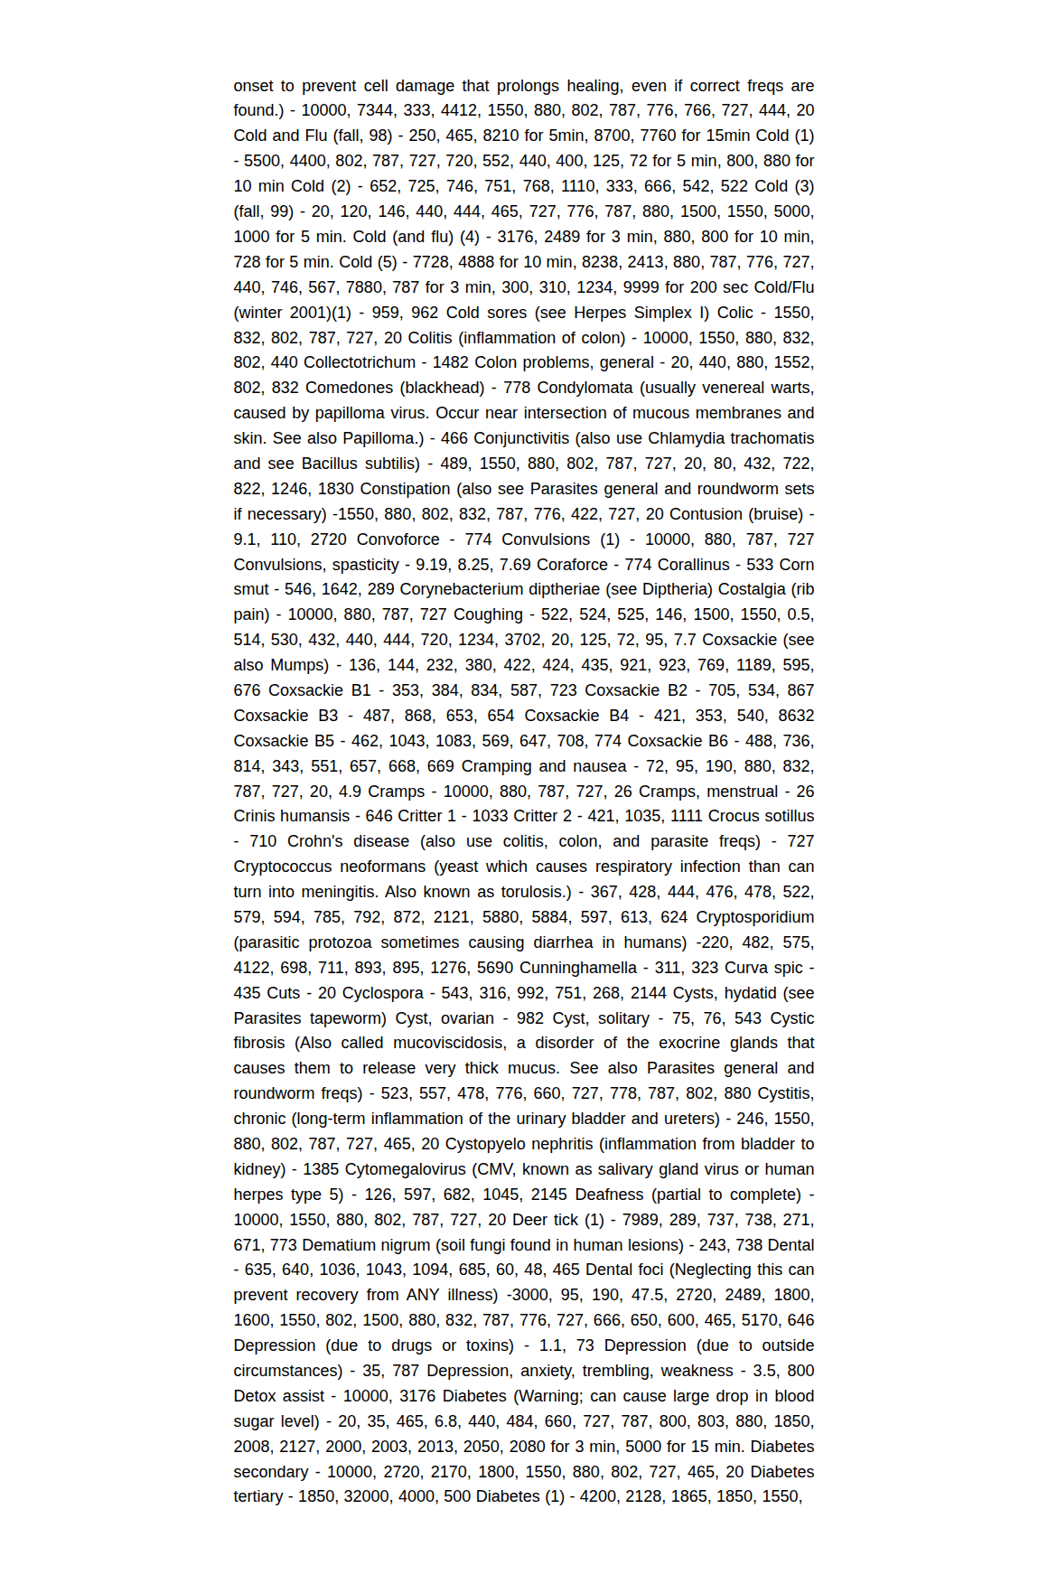onset to prevent cell damage that prolongs healing, even if correct freqs are found.) - 10000, 7344, 333, 4412, 1550, 880, 802, 787, 776, 766, 727, 444, 20 Cold and Flu (fall, 98) - 250, 465, 8210 for 5min, 8700, 7760 for 15min Cold (1) - 5500, 4400, 802, 787, 727, 720, 552, 440, 400, 125, 72 for 5 min, 800, 880 for 10 min Cold (2) - 652, 725, 746, 751, 768, 1110, 333, 666, 542, 522 Cold (3) (fall, 99) - 20, 120, 146, 440, 444, 465, 727, 776, 787, 880, 1500, 1550, 5000, 1000 for 5 min. Cold (and flu) (4) - 3176, 2489 for 3 min, 880, 800 for 10 min, 728 for 5 min. Cold (5) - 7728, 4888 for 10 min, 8238, 2413, 880, 787, 776, 727, 440, 746, 567, 7880, 787 for 3 min, 300, 310, 1234, 9999 for 200 sec Cold/Flu (winter 2001)(1) - 959, 962 Cold sores (see Herpes Simplex I) Colic - 1550, 832, 802, 787, 727, 20 Colitis (inflammation of colon) - 10000, 1550, 880, 832, 802, 440 Collectotrichum - 1482 Colon problems, general - 20, 440, 880, 1552, 802, 832 Comedones (blackhead) - 778 Condylomata (usually venereal warts, caused by papilloma virus. Occur near intersection of mucous membranes and skin. See also Papilloma.) - 466 Conjunctivitis (also use Chlamydia trachomatis and see Bacillus subtilis) - 489, 1550, 880, 802, 787, 727, 20, 80, 432, 722, 822, 1246, 1830 Constipation (also see Parasites general and roundworm sets if necessary) -1550, 880, 802, 832, 787, 776, 422, 727, 20 Contusion (bruise) - 9.1, 110, 2720 Convoforce - 774 Convulsions (1) - 10000, 880, 787, 727 Convulsions, spasticity - 9.19, 8.25, 7.69 Coraforce - 774 Corallinus - 533 Corn smut - 546, 1642, 289 Corynebacterium diptheriae (see Diptheria) Costalgia (rib pain) - 10000, 880, 787, 727 Coughing - 522, 524, 525, 146, 1500, 1550, 0.5, 514, 530, 432, 440, 444, 720, 1234, 3702, 20, 125, 72, 95, 7.7 Coxsackie (see also Mumps) - 136, 144, 232, 380, 422, 424, 435, 921, 923, 769, 1189, 595, 676 Coxsackie B1 - 353, 384, 834, 587, 723 Coxsackie B2 - 705, 534, 867 Coxsackie B3 - 487, 868, 653, 654 Coxsackie B4 - 421, 353, 540, 8632 Coxsackie B5 - 462, 1043, 1083, 569, 647, 708, 774 Coxsackie B6 - 488, 736, 814, 343, 551, 657, 668, 669 Cramping and nausea - 72, 95, 190, 880, 832, 787, 727, 20, 4.9 Cramps - 10000, 880, 787, 727, 26 Cramps, menstrual - 26 Crinis humansis - 646 Critter 1 - 1033 Critter 2 - 421, 1035, 1111 Crocus sotillus - 710 Crohn's disease (also use colitis, colon, and parasite freqs) - 727 Cryptococcus neoformans (yeast which causes respiratory infection than can turn into meningitis. Also known as torulosis.) - 367, 428, 444, 476, 478, 522, 579, 594, 785, 792, 872, 2121, 5880, 5884, 597, 613, 624 Cryptosporidium (parasitic protozoa sometimes causing diarrhea in humans) -220, 482, 575, 4122, 698, 711, 893, 895, 1276, 5690 Cunninghamella - 311, 323 Curva spic - 435 Cuts - 20 Cyclospora - 543, 316, 992, 751, 268, 2144 Cysts, hydatid (see Parasites tapeworm) Cyst, ovarian - 982 Cyst, solitary - 75, 76, 543 Cystic fibrosis (Also called mucoviscidosis, a disorder of the exocrine glands that causes them to release very thick mucus. See also Parasites general and roundworm freqs) - 523, 557, 478, 776, 660, 727, 778, 787, 802, 880 Cystitis, chronic (long-term inflammation of the urinary bladder and ureters) - 246, 1550, 880, 802, 787, 727, 465, 20 Cystopyelo nephritis (inflammation from bladder to kidney) - 1385 Cytomegalovirus (CMV, known as salivary gland virus or human herpes type 5) - 126, 597, 682, 1045, 2145 Deafness (partial to complete) - 10000, 1550, 880, 802, 787, 727, 20 Deer tick (1) - 7989, 289, 737, 738, 271, 671, 773 Dematium nigrum (soil fungi found in human lesions) - 243, 738 Dental - 635, 640, 1036, 1043, 1094, 685, 60, 48, 465 Dental foci (Neglecting this can prevent recovery from ANY illness) -3000, 95, 190, 47.5, 2720, 2489, 1800, 1600, 1550, 802, 1500, 880, 832, 787, 776, 727, 666, 650, 600, 465, 5170, 646 Depression (due to drugs or toxins) - 1.1, 73 Depression (due to outside circumstances) - 35, 787 Depression, anxiety, trembling, weakness - 3.5, 800 Detox assist - 10000, 3176 Diabetes (Warning; can cause large drop in blood sugar level) - 20, 35, 465, 6.8, 440, 484, 660, 727, 787, 800, 803, 880, 1850, 2008, 2127, 2000, 2003, 2013, 2050, 2080 for 3 min, 5000 for 15 min. Diabetes secondary - 10000, 2720, 2170, 1800, 1550, 880, 802, 727, 465, 20 Diabetes tertiary - 1850, 32000, 4000, 500 Diabetes (1) - 4200, 2128, 1865, 1850, 1550,